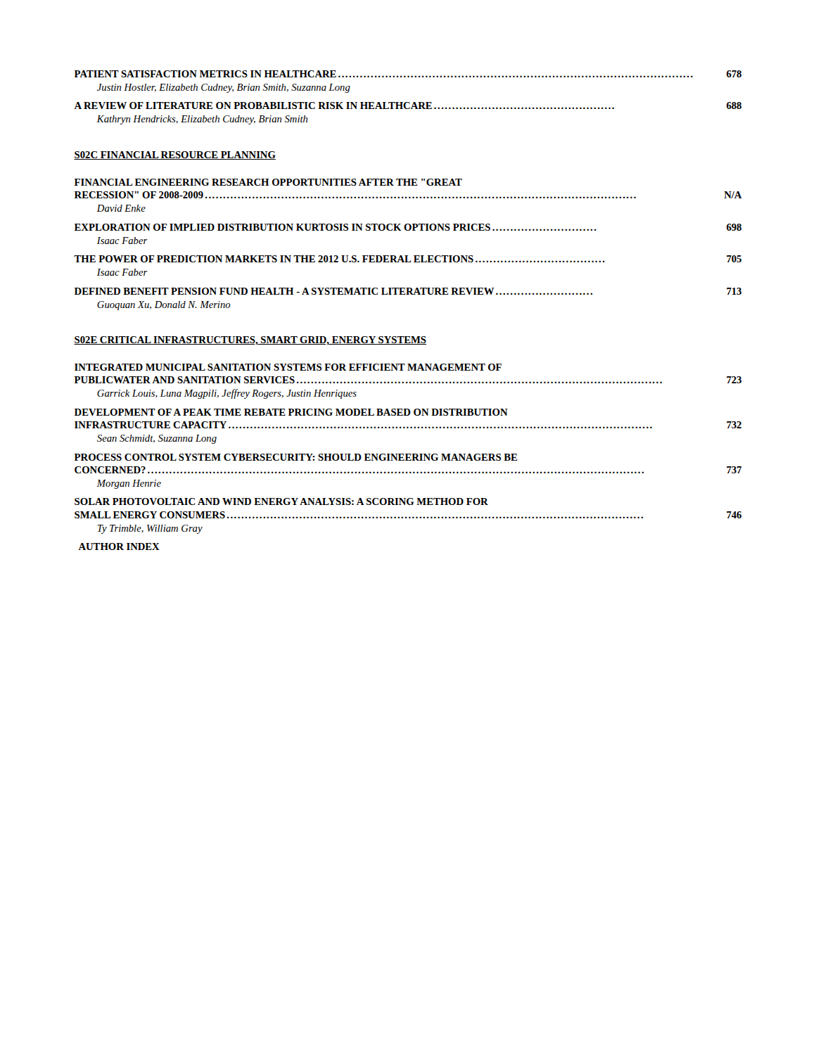Patient Satisfaction Metrics in Healthcare .................................................................................................. 678
Justin Hostler, Elizabeth Cudney, Brian Smith, Suzanna Long
A Review of Literature on Probabilistic Risk in Healthcare .................................................. 688
Kathryn Hendricks, Elizabeth Cudney, Brian Smith
S02C Financial Resource Planning
Financial Engineering Research Opportunities After the "Great
Recession" of 2008-2009 ....................................................................................................................... N/A
David Enke
Exploration of Implied Distribution Kurtosis in Stock Options Prices ............................. 698
Isaac Faber
The Power of Prediction Markets in the 2012 U.S. Federal Elections .................................... 705
Isaac Faber
Defined Benefit Pension Fund Health - A Systematic Literature Review ........................... 713
Guoquan Xu, Donald N. Merino
S02E Critical Infrastructures, Smart Grid, Energy Systems
Integrated Municipal Sanitation Systems for Efficient Management of
Publicwater and Sanitation Services ..................................................................................................... 723
Garrick Louis, Luna Magpili, Jeffrey Rogers, Justin Henriques
Development of a Peak Time Rebate Pricing Model Based on Distribution
Infrastructure Capacity ..................................................................................................................... 732
Sean Schmidt, Suzanna Long
Process Control System Cybersecurity: Should Engineering Managers Be
Concerned? ......................................................................................................................................... 737
Morgan Henrie
Solar Photovoltaic and Wind Energy Analysis: A Scoring Method for
Small Energy Consumers ................................................................................................................... 746
Ty Trimble, William Gray
Author Index